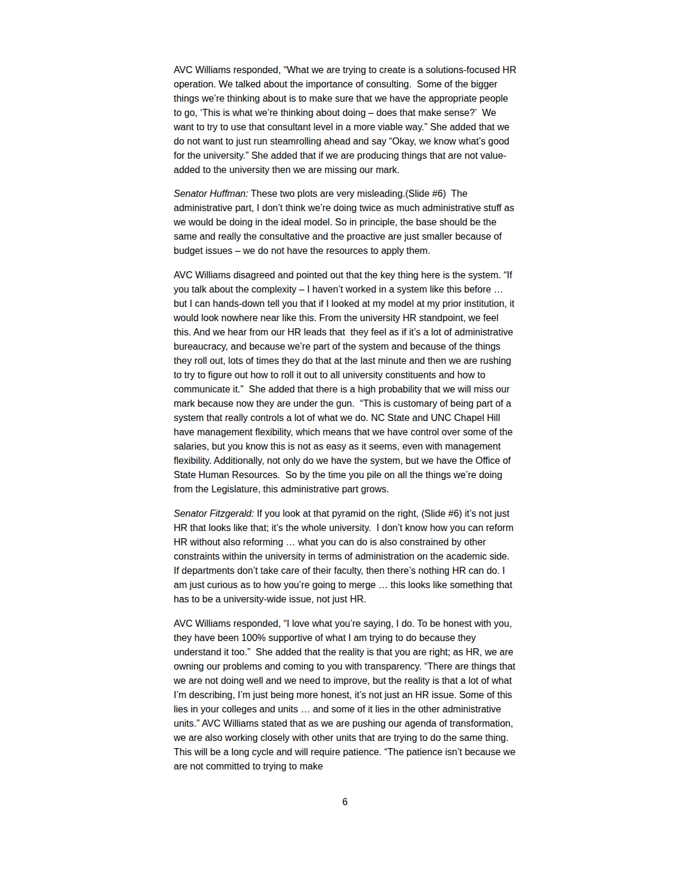AVC Williams responded, “What we are trying to create is a solutions-focused HR operation. We talked about the importance of consulting. Some of the bigger things we’re thinking about is to make sure that we have the appropriate people to go, ‘This is what we’re thinking about doing – does that make sense?’ We want to try to use that consultant level in a more viable way.” She added that we do not want to just run steamrolling ahead and say “Okay, we know what’s good for the university.” She added that if we are producing things that are not value-added to the university then we are missing our mark.
Senator Huffman: These two plots are very misleading.(Slide #6) The administrative part, I don’t think we’re doing twice as much administrative stuff as we would be doing in the ideal model. So in principle, the base should be the same and really the consultative and the proactive are just smaller because of budget issues – we do not have the resources to apply them.
AVC Williams disagreed and pointed out that the key thing here is the system. “If you talk about the complexity – I haven’t worked in a system like this before … but I can hands-down tell you that if I looked at my model at my prior institution, it would look nowhere near like this. From the university HR standpoint, we feel this. And we hear from our HR leads that they feel as if it’s a lot of administrative bureaucracy, and because we’re part of the system and because of the things they roll out, lots of times they do that at the last minute and then we are rushing to try to figure out how to roll it out to all university constituents and how to communicate it.” She added that there is a high probability that we will miss our mark because now they are under the gun. “This is customary of being part of a system that really controls a lot of what we do. NC State and UNC Chapel Hill have management flexibility, which means that we have control over some of the salaries, but you know this is not as easy as it seems, even with management flexibility. Additionally, not only do we have the system, but we have the Office of State Human Resources. So by the time you pile on all the things we’re doing from the Legislature, this administrative part grows.
Senator Fitzgerald: If you look at that pyramid on the right, (Slide #6) it’s not just HR that looks like that; it’s the whole university. I don’t know how you can reform HR without also reforming … what you can do is also constrained by other constraints within the university in terms of administration on the academic side. If departments don’t take care of their faculty, then there’s nothing HR can do. I am just curious as to how you’re going to merge … this looks like something that has to be a university-wide issue, not just HR.
AVC Williams responded, “I love what you’re saying, I do. To be honest with you, they have been 100% supportive of what I am trying to do because they understand it too.” She added that the reality is that you are right; as HR, we are owning our problems and coming to you with transparency. “There are things that we are not doing well and we need to improve, but the reality is that a lot of what I’m describing, I’m just being more honest, it’s not just an HR issue. Some of this lies in your colleges and units … and some of it lies in the other administrative units.” AVC Williams stated that as we are pushing our agenda of transformation, we are also working closely with other units that are trying to do the same thing. This will be a long cycle and will require patience. “The patience isn’t because we are not committed to trying to make
6